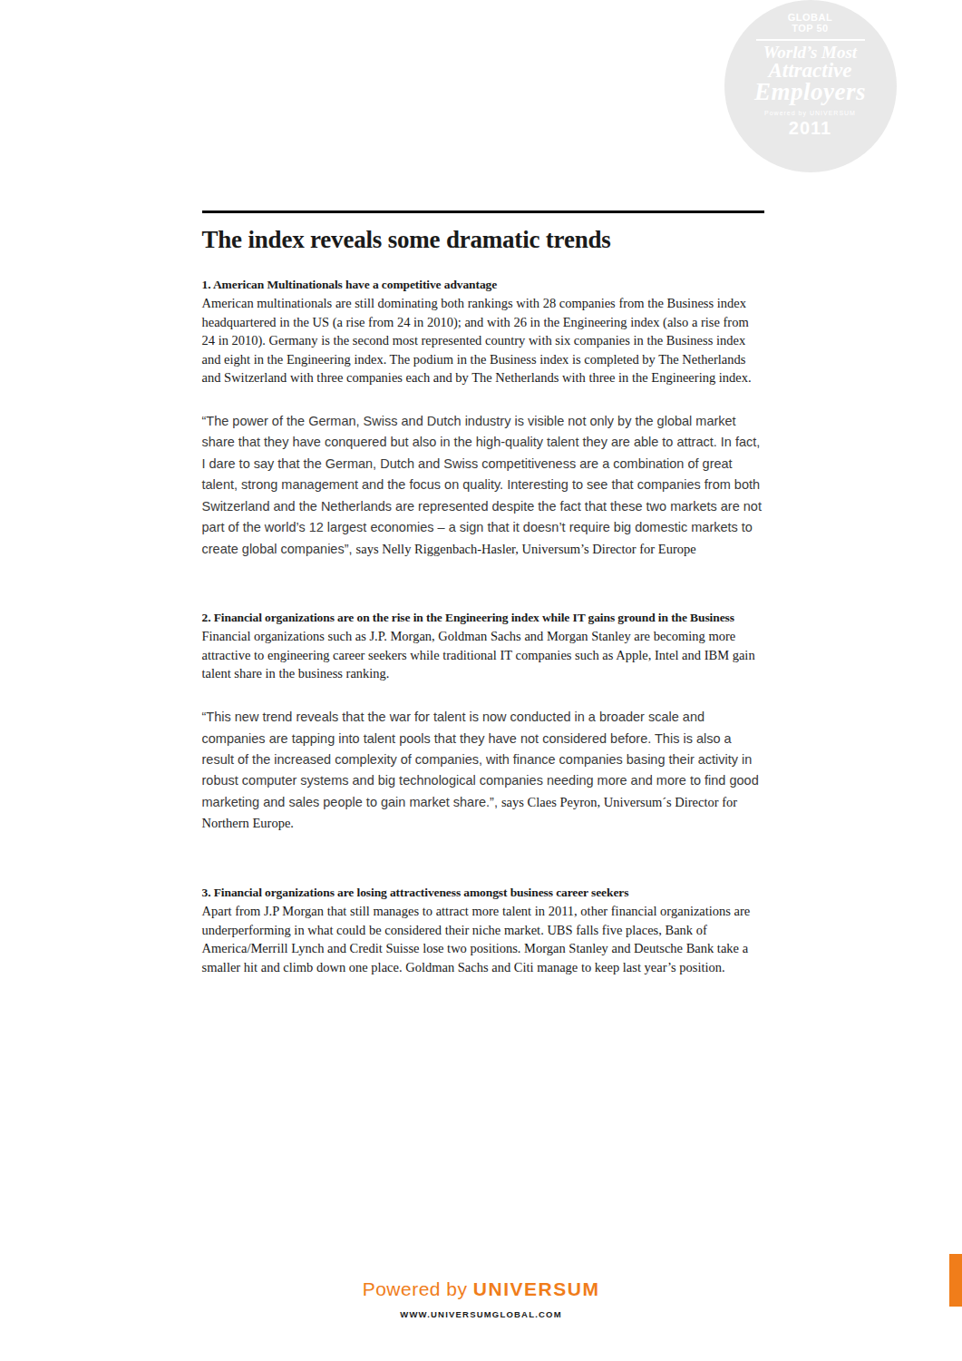GLOBAL
TOP 50
World’s Most Attractive Employers
Powered by UNIVERSUM
2011
The index reveals some dramatic trends
1. American Multinationals have a competitive advantage
American multinationals are still dominating both rankings with 28 companies from the Business index headquartered in the US (a rise from 24 in 2010); and with 26 in the Engineering index (also a rise from 24 in 2010). Germany is the second most represented country with six companies in the Business index and eight in the Engineering index. The podium in the Business index is completed by The Netherlands and Switzerland with three companies each and by The Netherlands with three in the Engineering index.
“The power of the German, Swiss and Dutch industry is visible not only by the global market share that they have conquered but also in the high-quality talent they are able to attract. In fact, I dare to say that the German, Dutch and Swiss competitiveness are a combination of great talent, strong management and the focus on quality. Interesting to see that companies from both Switzerland and the Netherlands are represented despite the fact that these two markets are not part of the world’s 12 largest economies – a sign that it doesn’t require big domestic markets to create global companies”, says Nelly Riggenbach-Hasler, Universum’s Director for Europe
2. Financial organizations are on the rise in the Engineering index while IT gains ground in the Business
Financial organizations such as J.P. Morgan, Goldman Sachs and Morgan Stanley are becoming more attractive to engineering career seekers while traditional IT companies such as Apple, Intel and IBM gain talent share in the business ranking.
“This new trend reveals that the war for talent is now conducted in a broader scale and companies are tapping into talent pools that they have not considered before. This is also a result of the increased complexity of companies, with finance companies basing their activity in robust computer systems and big technological companies needing more and more to find good marketing and sales people to gain market share.”, says Claes Peyron, Universum´s Director for Northern Europe.
3. Financial organizations are losing attractiveness amongst business career seekers
Apart from J.P Morgan that still manages to attract more talent in 2011, other financial organizations are underperforming in what could be considered their niche market. UBS falls five places, Bank of America/Merrill Lynch and Credit Suisse lose two positions. Morgan Stanley and Deutsche Bank take a smaller hit and climb down one place. Goldman Sachs and Citi manage to keep last year’s position.
Powered by UNIVERSUM
WWW.UNIVERSUMGLOBAL.COM